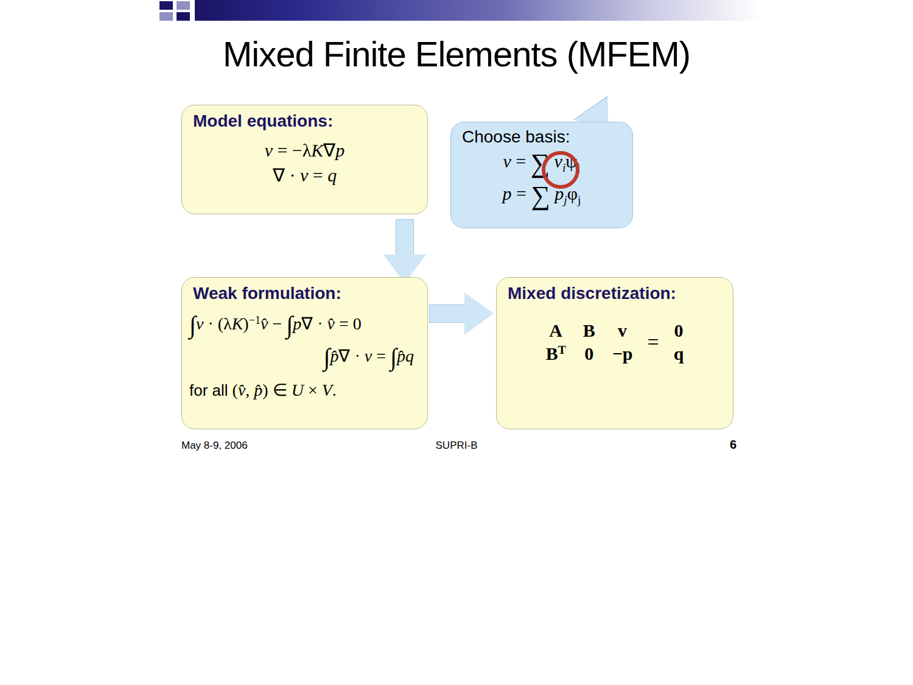Mixed Finite Elements (MFEM)
Model equations:
v = −λK∇p
∇ · v = q
Choose basis:
v = ∑ viψi
p = ∑ pjφj
Weak formulation:
∫v · (λK)−1 v̂ − ∫p∇ · v̂ = 0
∫p̂∇ · v = ∫p̂q
for all (v̂, p̂) ∈ U × V.
Mixed discretization:
| A | B | v |
| B T | 0 | −p |
=
| 0 |
| q |
May 8-9, 2006 SUPRI-B 6